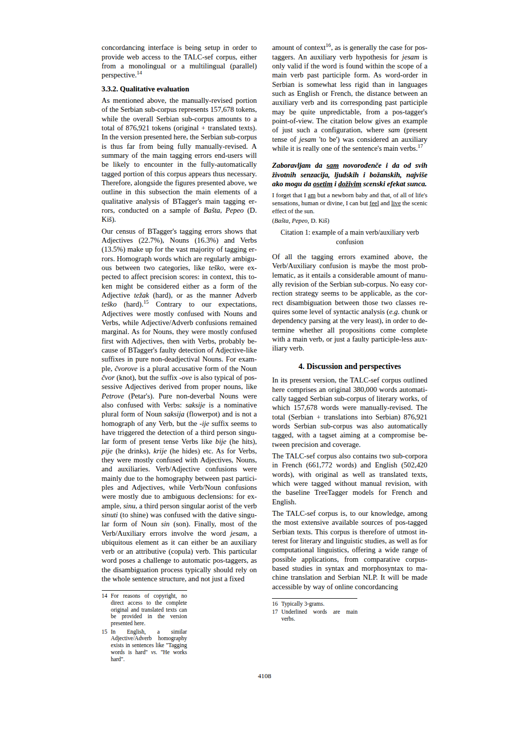concordancing interface is being setup in order to provide web access to the TALC-sef corpus, either from a monolingual or a multilingual (parallel) perspective.14
3.3.2. Qualitative evaluation
As mentioned above, the manually-revised portion of the Serbian sub-corpus represents 157,678 tokens, while the overall Serbian sub-corpus amounts to a total of 876,921 tokens (original + translated texts). In the version presented here, the Serbian sub-corpus is thus far from being fully manually-revised. A summary of the main tagging errors end-users will be likely to encounter in the fully-automatically tagged portion of this corpus appears thus necessary. Therefore, alongside the figures presented above, we outline in this subsection the main elements of a qualitative analysis of BTagger's main tagging errors, conducted on a sample of Bašta, Pepeo (D. Kiš).
Our census of BTagger's tagging errors shows that Adjectives (22.7%), Nouns (16.3%) and Verbs (13.5%) make up for the vast majority of tagging errors. Homograph words which are regularly ambiguous between two categories, like teško, were expected to affect precision scores: in context, this token might be considered either as a form of the Adjective težak (hard), or as the manner Adverb teško (hard).15 Contrary to our expectations, Adjectives were mostly confused with Nouns and Verbs, while Adjective/Adverb confusions remained marginal. As for Nouns, they were mostly confused first with Adjectives, then with Verbs, probably because of BTagger's faulty detection of Adjective-like suffixes in pure non-deadjectival Nouns. For example, čvorove is a plural accusative form of the Noun čvor (knot), but the suffix -ove is also typical of possessive Adjectives derived from proper nouns, like Petrove (Petar's). Pure non-deverbal Nouns were also confused with Verbs: saksije is a nominative plural form of Noun saksija (flowerpot) and is not a homograph of any Verb, but the -ije suffix seems to have triggered the detection of a third person singular form of present tense Verbs like bije (he hits), pije (he drinks), krije (he hides) etc. As for Verbs, they were mostly confused with Adjectives, Nouns, and auxiliaries. Verb/Adjective confusions were mainly due to the homography between past participles and Adjectives, while Verb/Noun confusions were mostly due to ambiguous declensions: for example, sinu, a third person singular aorist of the verb sinuti (to shine) was confused with the dative singular form of Noun sin (son). Finally, most of the Verb/Auxiliary errors involve the word jesam, a ubiquitous element as it can either be an auxiliary verb or an attributive (copula) verb. This particular word poses a challenge to automatic pos-taggers, as the disambiguation process typically should rely on the whole sentence structure, and not just a fixed
14
For reasons of copyright, no direct access to the complete original and translated texts can be provided in the version presented here.
15
In English, a similar Adjective/Adverb homography exists in sentences like "Tagging words is hard" vs. "He works hard".
amount of context16, as is generally the case for pos-taggers. An auxiliary verb hypothesis for jesam is only valid if the word is found within the scope of a main verb past participle form. As word-order in Serbian is somewhat less rigid than in languages such as English or French, the distance between an auxiliary verb and its corresponding past participle may be quite unpredictable, from a pos-tagger's point-of-view. The citation below gives an example of just such a configuration, where sam (present tense of jesam 'to be') was considered an auxiliary while it is really one of the sentence's main verbs.17
Zaboravljam da sam novorođenče i da od svih životnih senzacija, ljudskih i božanskih, najviše ako mogu da osetim i doživim scenski efekat sunca.
I forget that I am but a newborn baby and that, of all of life's sensations, human or divine, I can but feel and live the scenic effect of the sun.
(Bašta, Pepeo, D. Kiš)
Citation 1: example of a main verb/auxiliary verb confusion
Of all the tagging errors examined above, the Verb/Auxiliary confusion is maybe the most problematic, as it entails a considerable amount of manually revision of the Serbian sub-corpus. No easy correction strategy seems to be applicable, as the correct disambiguation between those two classes requires some level of syntactic analysis (e.g. chunk or dependency parsing at the very least), in order to determine whether all propositions come complete with a main verb, or just a faulty participle-less auxiliary verb.
4. Discussion and perspectives
In its present version, the TALC-sef corpus outlined here comprises an original 380,000 words automatically tagged Serbian sub-corpus of literary works, of which 157,678 words were manually-revised. The total (Serbian + translations into Serbian) 876,921 words Serbian sub-corpus was also automatically tagged, with a tagset aiming at a compromise between precision and coverage.
The TALC-sef corpus also contains two sub-corpora in French (661,772 words) and English (502,420 words), with original as well as translated texts, which were tagged without manual revision, with the baseline TreeTagger models for French and English.
The TALC-sef corpus is, to our knowledge, among the most extensive available sources of pos-tagged Serbian texts. This corpus is therefore of utmost interest for literary and linguistic studies, as well as for computational linguistics, offering a wide range of possible applications, from comparative corpus-based studies in syntax and morphosyntax to machine translation and Serbian NLP. It will be made accessible by way of online concordancing
16
Typically 3-grams.
17
Underlined words are main verbs.
4108